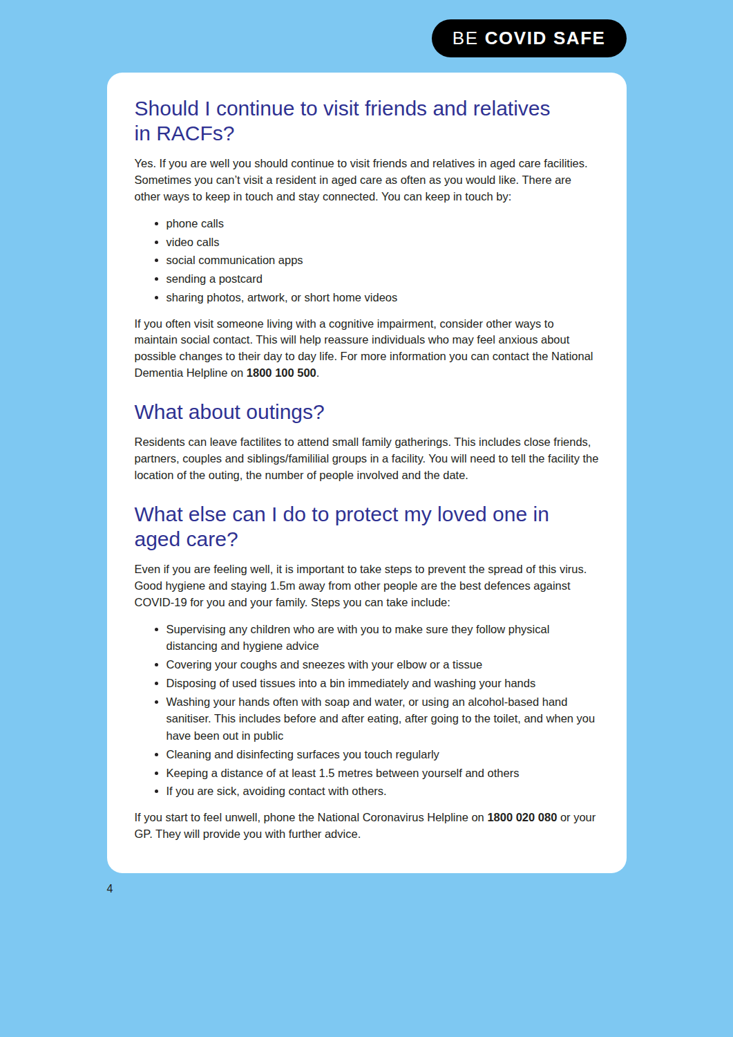BE COVID SAFE
Should I continue to visit friends and relatives
in RACFs?
Yes. If you are well you should continue to visit friends and relatives in aged care facilities. Sometimes you can’t visit a resident in aged care as often as you would like. There are other ways to keep in touch and stay connected. You can keep in touch by:
phone calls
video calls
social communication apps
sending a postcard
sharing photos, artwork, or short home videos
If you often visit someone living with a cognitive impairment, consider other ways to maintain social contact. This will help reassure individuals who may feel anxious about possible changes to their day to day life. For more information you can contact the National Dementia Helpline on 1800 100 500.
What about outings?
Residents can leave factilites to attend small family gatherings. This includes close friends, partners, couples and siblings/famililial groups in a facility. You will need to tell the facility the location of the outing, the number of people involved and the date.
What else can I do to protect my loved one in aged care?
Even if you are feeling well, it is important to take steps to prevent the spread of this virus. Good hygiene and staying 1.5m away from other people are the best defences against COVID-19 for you and your family. Steps you can take include:
Supervising any children who are with you to make sure they follow physical distancing and hygiene advice
Covering your coughs and sneezes with your elbow or a tissue
Disposing of used tissues into a bin immediately and washing your hands
Washing your hands often with soap and water, or using an alcohol-based hand sanitiser. This includes before and after eating, after going to the toilet, and when you have been out in public
Cleaning and disinfecting surfaces you touch regularly
Keeping a distance of at least 1.5 metres between yourself and others
If you are sick, avoiding contact with others.
If you start to feel unwell, phone the National Coronavirus Helpline on 1800 020 080 or your GP. They will provide you with further advice.
4